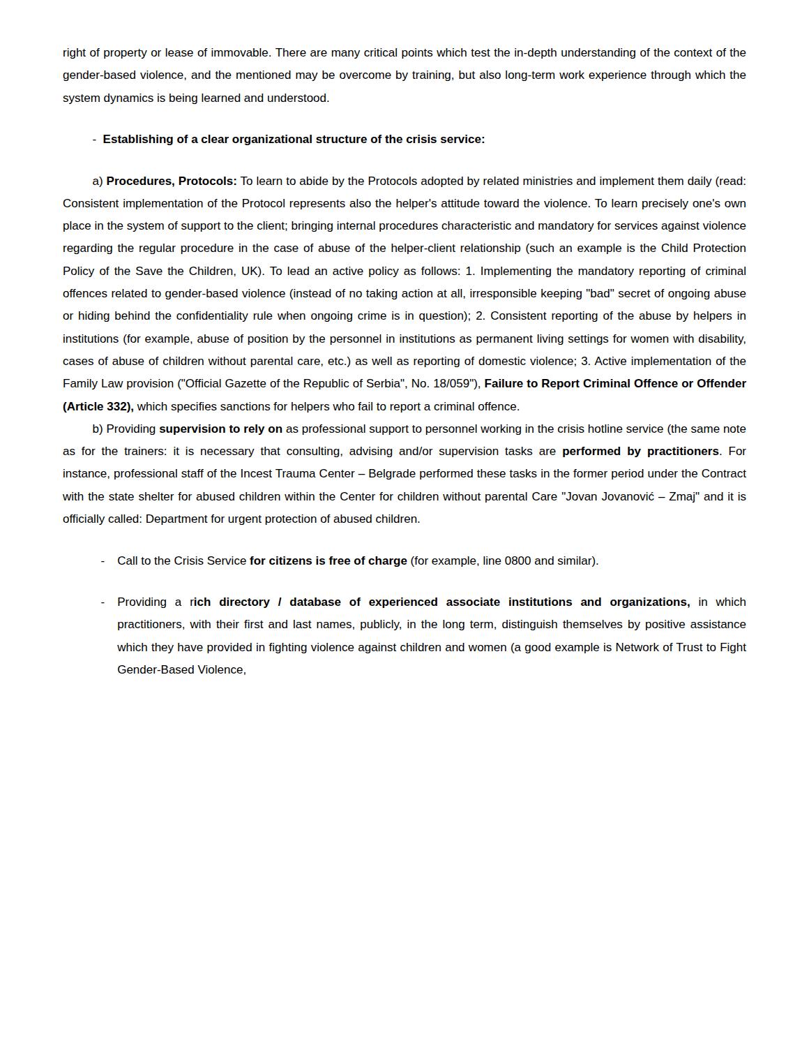right of property or lease of immovable. There are many critical points which test the in-depth understanding of the context of the gender-based violence, and the mentioned may be overcome by training, but also long-term work experience through which the system dynamics is being learned and understood.
- Establishing of a clear organizational structure of the crisis service:
a) Procedures, Protocols: To learn to abide by the Protocols adopted by related ministries and implement them daily (read: Consistent implementation of the Protocol represents also the helper's attitude toward the violence. To learn precisely one's own place in the system of support to the client; bringing internal procedures characteristic and mandatory for services against violence regarding the regular procedure in the case of abuse of the helper-client relationship (such an example is the Child Protection Policy of the Save the Children, UK). To lead an active policy as follows: 1. Implementing the mandatory reporting of criminal offences related to gender-based violence (instead of no taking action at all, irresponsible keeping "bad" secret of ongoing abuse or hiding behind the confidentiality rule when ongoing crime is in question); 2. Consistent reporting of the abuse by helpers in institutions (for example, abuse of position by the personnel in institutions as permanent living settings for women with disability, cases of abuse of children without parental care, etc.) as well as reporting of domestic violence; 3. Active implementation of the Family Law provision ("Official Gazette of the Republic of Serbia", No. 18/059"), Failure to Report Criminal Offence or Offender (Article 332), which specifies sanctions for helpers who fail to report a criminal offence.
b) Providing supervision to rely on as professional support to personnel working in the crisis hotline service (the same note as for the trainers: it is necessary that consulting, advising and/or supervision tasks are performed by practitioners. For instance, professional staff of the Incest Trauma Center – Belgrade performed these tasks in the former period under the Contract with the state shelter for abused children within the Center for children without parental Care "Jovan Jovanović – Zmaj" and it is officially called: Department for urgent protection of abused children.
Call to the Crisis Service for citizens is free of charge (for example, line 0800 and similar).
Providing a rich directory / database of experienced associate institutions and organizations, in which practitioners, with their first and last names, publicly, in the long term, distinguish themselves by positive assistance which they have provided in fighting violence against children and women (a good example is Network of Trust to Fight Gender-Based Violence,